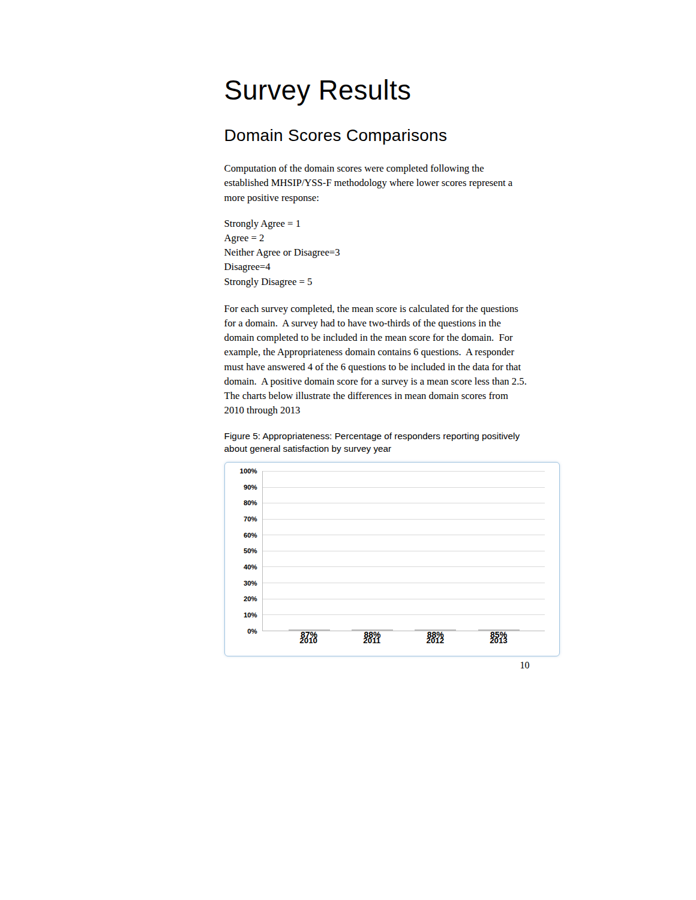Survey Results
Domain Scores Comparisons
Computation of the domain scores were completed following the established MHSIP/YSS-F methodology where lower scores represent a more positive response:
Strongly Agree = 1
Agree = 2
Neither Agree or Disagree=3
Disagree=4
Strongly Disagree = 5
For each survey completed, the mean score is calculated for the questions for a domain. A survey had to have two-thirds of the questions in the domain completed to be included in the mean score for the domain. For example, the Appropriateness domain contains 6 questions. A responder must have answered 4 of the 6 questions to be included in the data for that domain. A positive domain score for a survey is a mean score less than 2.5. The charts below illustrate the differences in mean domain scores from 2010 through 2013
Figure 5: Appropriateness: Percentage of responders reporting positively about general satisfaction by survey year
100% 90% 80% 70% 60% 50% 40% 30% 20% 10% 0%
87%
88%
88%
85%
2010 2011 2012 2013
10